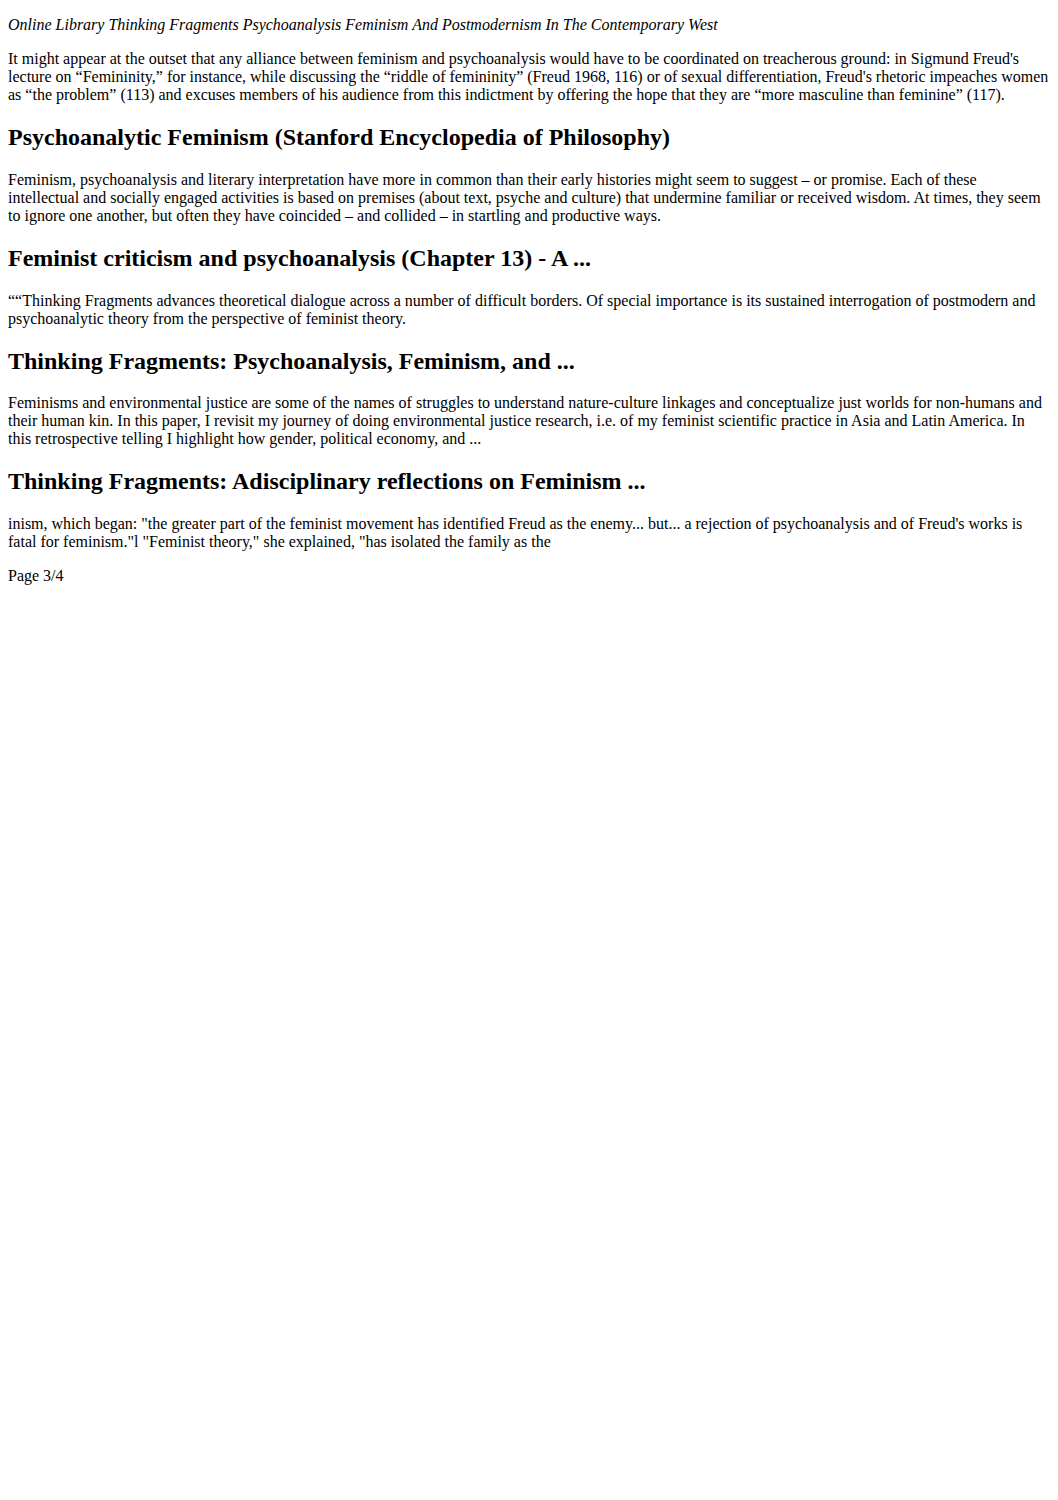Online Library Thinking Fragments Psychoanalysis Feminism And Postmodernism In The Contemporary West
It might appear at the outset that any alliance between feminism and psychoanalysis would have to be coordinated on treacherous ground: in Sigmund Freud's lecture on “Femininity,” for instance, while discussing the “riddle of femininity” (Freud 1968, 116) or of sexual differentiation, Freud's rhetoric impeaches women as “the problem” (113) and excuses members of his audience from this indictment by offering the hope that they are “more masculine than feminine” (117).
Psychoanalytic Feminism (Stanford Encyclopedia of Philosophy)
Feminism, psychoanalysis and literary interpretation have more in common than their early histories might seem to suggest – or promise. Each of these intellectual and socially engaged activities is based on premises (about text, psyche and culture) that undermine familiar or received wisdom. At times, they seem to ignore one another, but often they have coincided – and collided – in startling and productive ways.
Feminist criticism and psychoanalysis (Chapter 13) - A ...
““Thinking Fragments advances theoretical dialogue across a number of difficult borders. Of special importance is its sustained interrogation of postmodern and psychoanalytic theory from the perspective of feminist theory.
Thinking Fragments: Psychoanalysis, Feminism, and ...
Feminisms and environmental justice are some of the names of struggles to understand nature-culture linkages and conceptualize just worlds for non-humans and their human kin. In this paper, I revisit my journey of doing environmental justice research, i.e. of my feminist scientific practice in Asia and Latin America. In this retrospective telling I highlight how gender, political economy, and ...
Thinking Fragments: Adisciplinary reflections on Feminism ...
inism, which began: "the greater part of the feminist movement has identified Freud as the enemy... but... a rejection of psychoanalysis and of Freud's works is fatal for feminism."l "Feminist theory," she explained, "has isolated the family as the
Page 3/4